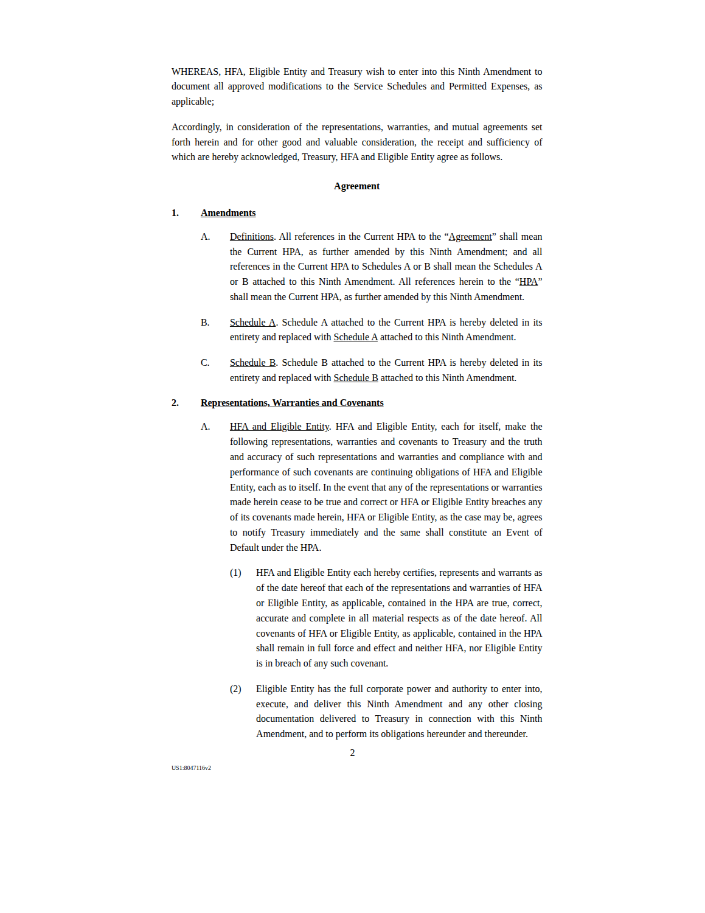WHEREAS, HFA, Eligible Entity and Treasury wish to enter into this Ninth Amendment to document all approved modifications to the Service Schedules and Permitted Expenses, as applicable;
Accordingly, in consideration of the representations, warranties, and mutual agreements set forth herein and for other good and valuable consideration, the receipt and sufficiency of which are hereby acknowledged, Treasury, HFA and Eligible Entity agree as follows.
Agreement
1. Amendments
A. Definitions. All references in the Current HPA to the “Agreement” shall mean the Current HPA, as further amended by this Ninth Amendment; and all references in the Current HPA to Schedules A or B shall mean the Schedules A or B attached to this Ninth Amendment. All references herein to the “HPA” shall mean the Current HPA, as further amended by this Ninth Amendment.
B. Schedule A. Schedule A attached to the Current HPA is hereby deleted in its entirety and replaced with Schedule A attached to this Ninth Amendment.
C. Schedule B. Schedule B attached to the Current HPA is hereby deleted in its entirety and replaced with Schedule B attached to this Ninth Amendment.
2. Representations, Warranties and Covenants
A. HFA and Eligible Entity. HFA and Eligible Entity, each for itself, make the following representations, warranties and covenants to Treasury and the truth and accuracy of such representations and warranties and compliance with and performance of such covenants are continuing obligations of HFA and Eligible Entity, each as to itself. In the event that any of the representations or warranties made herein cease to be true and correct or HFA or Eligible Entity breaches any of its covenants made herein, HFA or Eligible Entity, as the case may be, agrees to notify Treasury immediately and the same shall constitute an Event of Default under the HPA.
(1) HFA and Eligible Entity each hereby certifies, represents and warrants as of the date hereof that each of the representations and warranties of HFA or Eligible Entity, as applicable, contained in the HPA are true, correct, accurate and complete in all material respects as of the date hereof. All covenants of HFA or Eligible Entity, as applicable, contained in the HPA shall remain in full force and effect and neither HFA, nor Eligible Entity is in breach of any such covenant.
(2) Eligible Entity has the full corporate power and authority to enter into, execute, and deliver this Ninth Amendment and any other closing documentation delivered to Treasury in connection with this Ninth Amendment, and to perform its obligations hereunder and thereunder.
2
US1:8047116v2